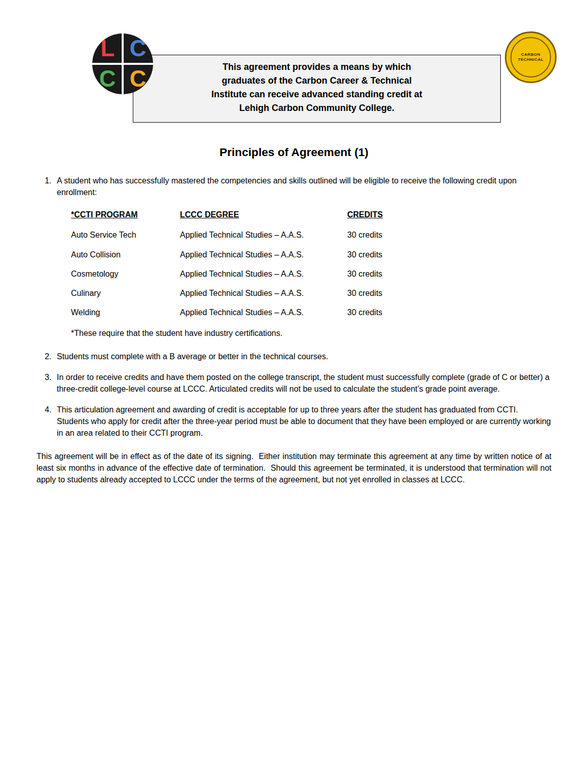LC CC
CARBON TECHNICAL
This agreement provides a means by which
graduates of the Carbon Career & Technical
Institute can receive advanced standing credit at
Lehigh Carbon Community College.
Principles of Agreement (1)
A student who has successfully mastered the competencies and skills outlined will be eligible to receive the following credit upon enrollment:
| *CCTI PROGRAM | LCCC DEGREE | CREDITS |
| --- | --- | --- |
| Auto Service Tech | Applied Technical Studies – A.A.S. | 30 credits |
| Auto Collision | Applied Technical Studies – A.A.S. | 30 credits |
| Cosmetology | Applied Technical Studies – A.A.S. | 30 credits |
| Culinary | Applied Technical Studies – A.A.S. | 30 credits |
| Welding | Applied Technical Studies – A.A.S. | 30 credits |
*These require that the student have industry certifications.
Students must complete with a B average or better in the technical courses.
In order to receive credits and have them posted on the college transcript, the student must successfully complete (grade of C or better) a three-credit college-level course at LCCC. Articulated credits will not be used to calculate the student’s grade point average.
This articulation agreement and awarding of credit is acceptable for up to three years after the student has graduated from CCTI. Students who apply for credit after the three-year period must be able to document that they have been employed or are currently working in an area related to their CCTI program.
This agreement will be in effect as of the date of its signing. Either institution may terminate this agreement at any time by written notice of at least six months in advance of the effective date of termination. Should this agreement be terminated, it is understood that termination will not apply to students already accepted to LCCC under the terms of the agreement, but not yet enrolled in classes at LCCC.